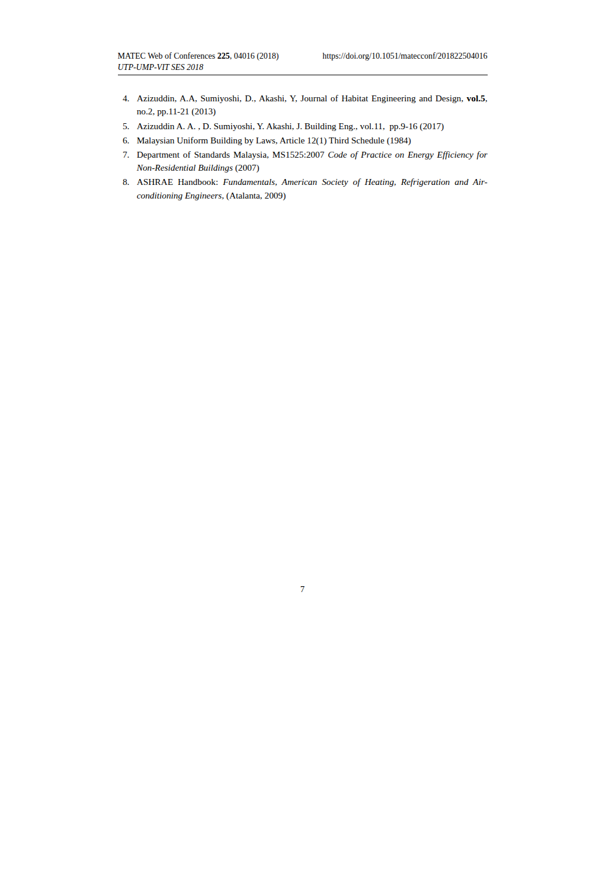MATEC Web of Conferences 225, 04016 (2018) https://doi.org/10.1051/matecconf/201822504016
UTP-UMP-VIT SES 2018
4. Azizuddin, A.A, Sumiyoshi, D., Akashi, Y, Journal of Habitat Engineering and Design, vol.5, no.2, pp.11-21 (2013)
5. Azizuddin A. A. , D. Sumiyoshi, Y. Akashi, J. Building Eng., vol.11, pp.9-16 (2017)
6. Malaysian Uniform Building by Laws, Article 12(1) Third Schedule (1984)
7. Department of Standards Malaysia, MS1525:2007 Code of Practice on Energy Efficiency for Non-Residential Buildings (2007)
8. ASHRAE Handbook: Fundamentals, American Society of Heating, Refrigeration and Air-conditioning Engineers, (Atalanta, 2009)
7